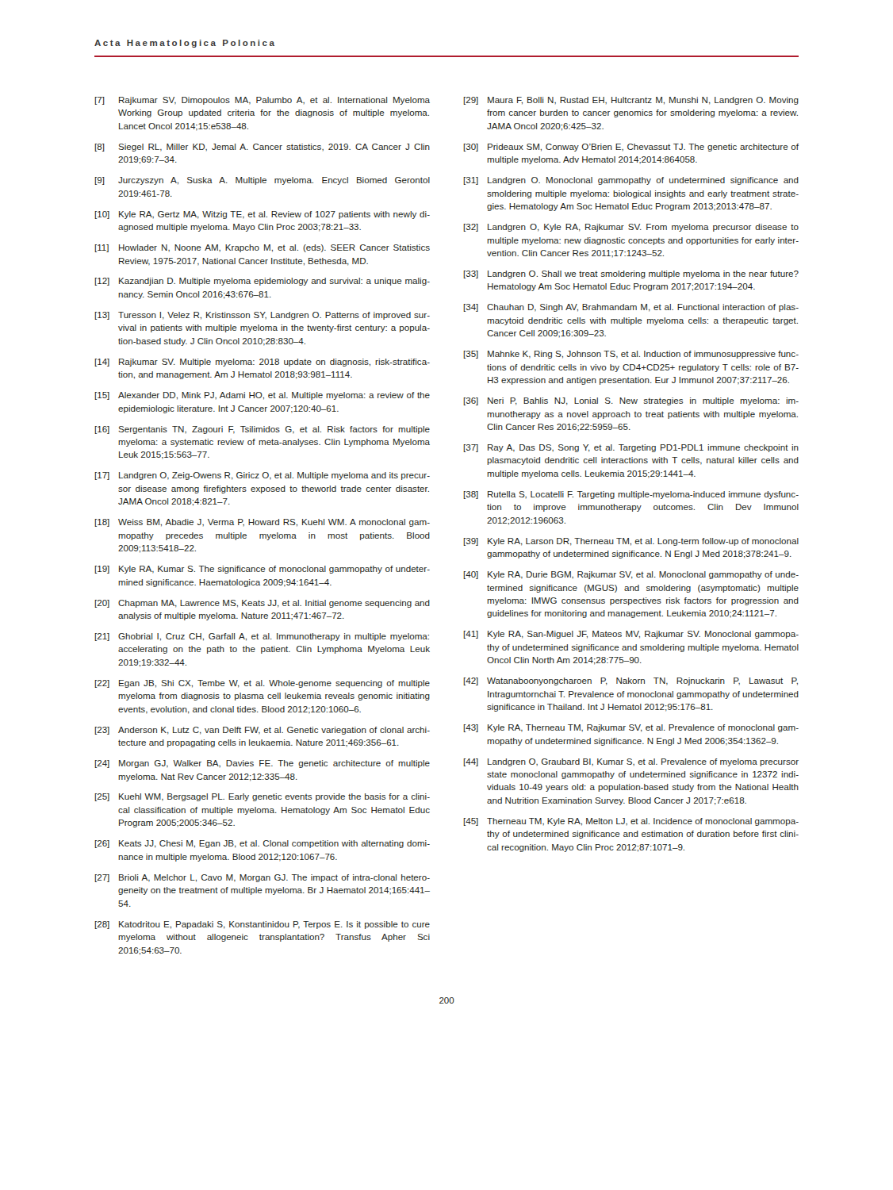Acta Haematologica Polonica
[7] Rajkumar SV, Dimopoulos MA, Palumbo A, et al. International Myeloma Working Group updated criteria for the diagnosis of multiple myeloma. Lancet Oncol 2014;15:e538–48.
[8] Siegel RL, Miller KD, Jemal A. Cancer statistics, 2019. CA Cancer J Clin 2019;69:7–34.
[9] Jurczyszyn A, Suska A. Multiple myeloma. Encycl Biomed Gerontol 2019:461-78.
[10] Kyle RA, Gertz MA, Witzig TE, et al. Review of 1027 patients with newly diagnosed multiple myeloma. Mayo Clin Proc 2003;78:21–33.
[11] Howlader N, Noone AM, Krapcho M, et al. (eds). SEER Cancer Statistics Review, 1975-2017, National Cancer Institute, Bethesda, MD.
[12] Kazandjian D. Multiple myeloma epidemiology and survival: a unique malignancy. Semin Oncol 2016;43:676–81.
[13] Turesson I, Velez R, Kristinsson SY, Landgren O. Patterns of improved survival in patients with multiple myeloma in the twenty-first century: a population-based study. J Clin Oncol 2010;28:830–4.
[14] Rajkumar SV. Multiple myeloma: 2018 update on diagnosis, risk-stratification, and management. Am J Hematol 2018;93:981–1114.
[15] Alexander DD, Mink PJ, Adami HO, et al. Multiple myeloma: a review of the epidemiologic literature. Int J Cancer 2007;120:40–61.
[16] Sergentanis TN, Zagouri F, Tsilimidos G, et al. Risk factors for multiple myeloma: a systematic review of meta-analyses. Clin Lymphoma Myeloma Leuk 2015;15:563–77.
[17] Landgren O, Zeig-Owens R, Giricz O, et al. Multiple myeloma and its precursor disease among firefighters exposed to theworld trade center disaster. JAMA Oncol 2018;4:821–7.
[18] Weiss BM, Abadie J, Verma P, Howard RS, Kuehl WM. A monoclonal gammopathy precedes multiple myeloma in most patients. Blood 2009;113:5418–22.
[19] Kyle RA, Kumar S. The significance of monoclonal gammopathy of undetermined significance. Haematologica 2009;94:1641–4.
[20] Chapman MA, Lawrence MS, Keats JJ, et al. Initial genome sequencing and analysis of multiple myeloma. Nature 2011;471:467–72.
[21] Ghobrial I, Cruz CH, Garfall A, et al. Immunotherapy in multiple myeloma: accelerating on the path to the patient. Clin Lymphoma Myeloma Leuk 2019;19:332–44.
[22] Egan JB, Shi CX, Tembe W, et al. Whole-genome sequencing of multiple myeloma from diagnosis to plasma cell leukemia reveals genomic initiating events, evolution, and clonal tides. Blood 2012;120:1060–6.
[23] Anderson K, Lutz C, van Delft FW, et al. Genetic variegation of clonal architecture and propagating cells in leukaemia. Nature 2011;469:356–61.
[24] Morgan GJ, Walker BA, Davies FE. The genetic architecture of multiple myeloma. Nat Rev Cancer 2012;12:335–48.
[25] Kuehl WM, Bergsagel PL. Early genetic events provide the basis for a clinical classification of multiple myeloma. Hematology Am Soc Hematol Educ Program 2005;2005:346–52.
[26] Keats JJ, Chesi M, Egan JB, et al. Clonal competition with alternating dominance in multiple myeloma. Blood 2012;120:1067–76.
[27] Brioli A, Melchor L, Cavo M, Morgan GJ. The impact of intra-clonal heterogeneity on the treatment of multiple myeloma. Br J Haematol 2014;165:441–54.
[28] Katodritou E, Papadaki S, Konstantinidou P, Terpos E. Is it possible to cure myeloma without allogeneic transplantation? Transfus Apher Sci 2016;54:63–70.
[29] Maura F, Bolli N, Rustad EH, Hultcrantz M, Munshi N, Landgren O. Moving from cancer burden to cancer genomics for smoldering myeloma: a review. JAMA Oncol 2020;6:425–32.
[30] Prideaux SM, Conway O’Brien E, Chevassut TJ. The genetic architecture of multiple myeloma. Adv Hematol 2014;2014:864058.
[31] Landgren O. Monoclonal gammopathy of undetermined significance and smoldering multiple myeloma: biological insights and early treatment strategies. Hematology Am Soc Hematol Educ Program 2013;2013:478–87.
[32] Landgren O, Kyle RA, Rajkumar SV. From myeloma precursor disease to multiple myeloma: new diagnostic concepts and opportunities for early intervention. Clin Cancer Res 2011;17:1243–52.
[33] Landgren O. Shall we treat smoldering multiple myeloma in the near future? Hematology Am Soc Hematol Educ Program 2017;2017:194–204.
[34] Chauhan D, Singh AV, Brahmandam M, et al. Functional interaction of plasmacytoid dendritic cells with multiple myeloma cells: a therapeutic target. Cancer Cell 2009;16:309–23.
[35] Mahnke K, Ring S, Johnson TS, et al. Induction of immunosuppressive functions of dendritic cells in vivo by CD4+CD25+ regulatory T cells: role of B7-H3 expression and antigen presentation. Eur J Immunol 2007;37:2117–26.
[36] Neri P, Bahlis NJ, Lonial S. New strategies in multiple myeloma: immunotherapy as a novel approach to treat patients with multiple myeloma. Clin Cancer Res 2016;22:5959–65.
[37] Ray A, Das DS, Song Y, et al. Targeting PD1-PDL1 immune checkpoint in plasmacytoid dendritic cell interactions with T cells, natural killer cells and multiple myeloma cells. Leukemia 2015;29:1441–4.
[38] Rutella S, Locatelli F. Targeting multiple-myeloma-induced immune dysfunction to improve immunotherapy outcomes. Clin Dev Immunol 2012;2012:196063.
[39] Kyle RA, Larson DR, Therneau TM, et al. Long-term follow-up of monoclonal gammopathy of undetermined significance. N Engl J Med 2018;378:241–9.
[40] Kyle RA, Durie BGM, Rajkumar SV, et al. Monoclonal gammopathy of undetermined significance (MGUS) and smoldering (asymptomatic) multiple myeloma: IMWG consensus perspectives risk factors for progression and guidelines for monitoring and management. Leukemia 2010;24:1121–7.
[41] Kyle RA, San-Miguel JF, Mateos MV, Rajkumar SV. Monoclonal gammopathy of undetermined significance and smoldering multiple myeloma. Hematol Oncol Clin North Am 2014;28:775–90.
[42] Watanaboonyongcharoen P, Nakorn TN, Rojnuckarin P, Lawasut P, Intragumtornchai T. Prevalence of monoclonal gammopathy of undetermined significance in Thailand. Int J Hematol 2012;95:176–81.
[43] Kyle RA, Therneau TM, Rajkumar SV, et al. Prevalence of monoclonal gammopathy of undetermined significance. N Engl J Med 2006;354:1362–9.
[44] Landgren O, Graubard BI, Kumar S, et al. Prevalence of myeloma precursor state monoclonal gammopathy of undetermined significance in 12372 individuals 10-49 years old: a population-based study from the National Health and Nutrition Examination Survey. Blood Cancer J 2017;7:e618.
[45] Therneau TM, Kyle RA, Melton LJ, et al. Incidence of monoclonal gammopathy of undetermined significance and estimation of duration before first clinical recognition. Mayo Clin Proc 2012;87:1071–9.
200